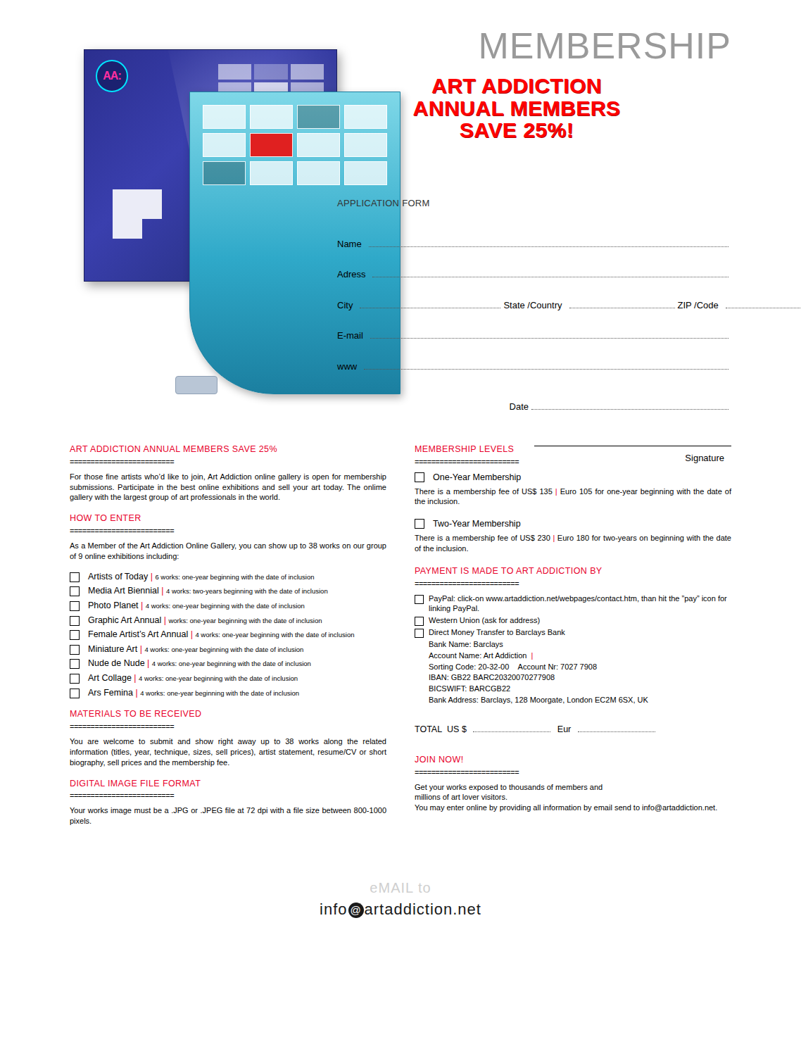MEMBERSHIP
ART ADDICTION ANNUAL MEMBERS SAVE 25%!
AA:
APPLICATION FORM
Name
Adress
City State /Country ZIP /Code
E-mail
www
Date
Signature
Art Addiction Annual Members Save 25%
=========================
For those fine artists who’d like to join, Art Addiction online gallery is open for membership submissions. Participate in the best online exhibitions and sell your art today. The onlime gallery with the largest group of art professionals in the world.
How to Enter
=========================
As a Member of the Art Addiction Online Gallery, you can show up to 38 works on our group of 9 online exhibitions including:
Artists of Today | 6 works: one-year beginning with the date of inclusion
Media Art Biennial | 4 works: two-years beginning with the date of inclusion
Photo Planet | 4 works: one-year beginning with the date of inclusion
Graphic Art Annual | works: one-year beginning with the date of inclusion
Female Artist’s Art Annual | 4 works: one-year beginning with the date of inclusion
Miniature Art | 4 works: one-year beginning with the date of inclusion
Nude de Nude | 4 works: one-year beginning with the date of inclusion
Art Collage | 4 works: one-year beginning with the date of inclusion
Ars Femina | 4 works: one-year beginning with the date of inclusion
Materials to be Received
=========================
You are welcome to submit and show right away up to 38 works along the related information (titles, year, technique, sizes, sell prices), artist statement, resume/CV or short biography, sell prices and the membership fee.
Digital Image File Format
=========================
Your works image must be a .JPG or .JPEG file at 72 dpi with a file size between 800-1000 pixels.
Membership Levels
=========================
One-Year Membership
There is a membership fee of US$ 135 | Euro 105 for one-year beginning with the date of the inclusion.
Two-Year Membership
There is a membership fee of US$ 230 | Euro 180 for two-years on beginning with the date of the inclusion.
Payment is Made to Art Addiction by
=========================
PayPal: click-on www.artaddiction.net/webpages/contact.htm, than hit the ”pay” icon for linking PayPal.
Western Union (ask for address)
Direct Money Transfer to Barclays Bank
Bank Name: Barclays
Account Name: Art Addiction |
Sorting Code: 20-32-00 Account Nr: 7027 7908
IBAN: GB22 BARC20320070277908
BICSWIFT: BARCGB22
Bank Address: Barclays, 128 Moorgate, London EC2M 6SX, UK
TOTAL US $ Eur
Join Now!
=========================
Get your works exposed to thousands of members and
millions of art lover visitors.
You may enter online by providing all information by email send to info@artaddiction.net.
e MAIL to
info@artaddiction.net